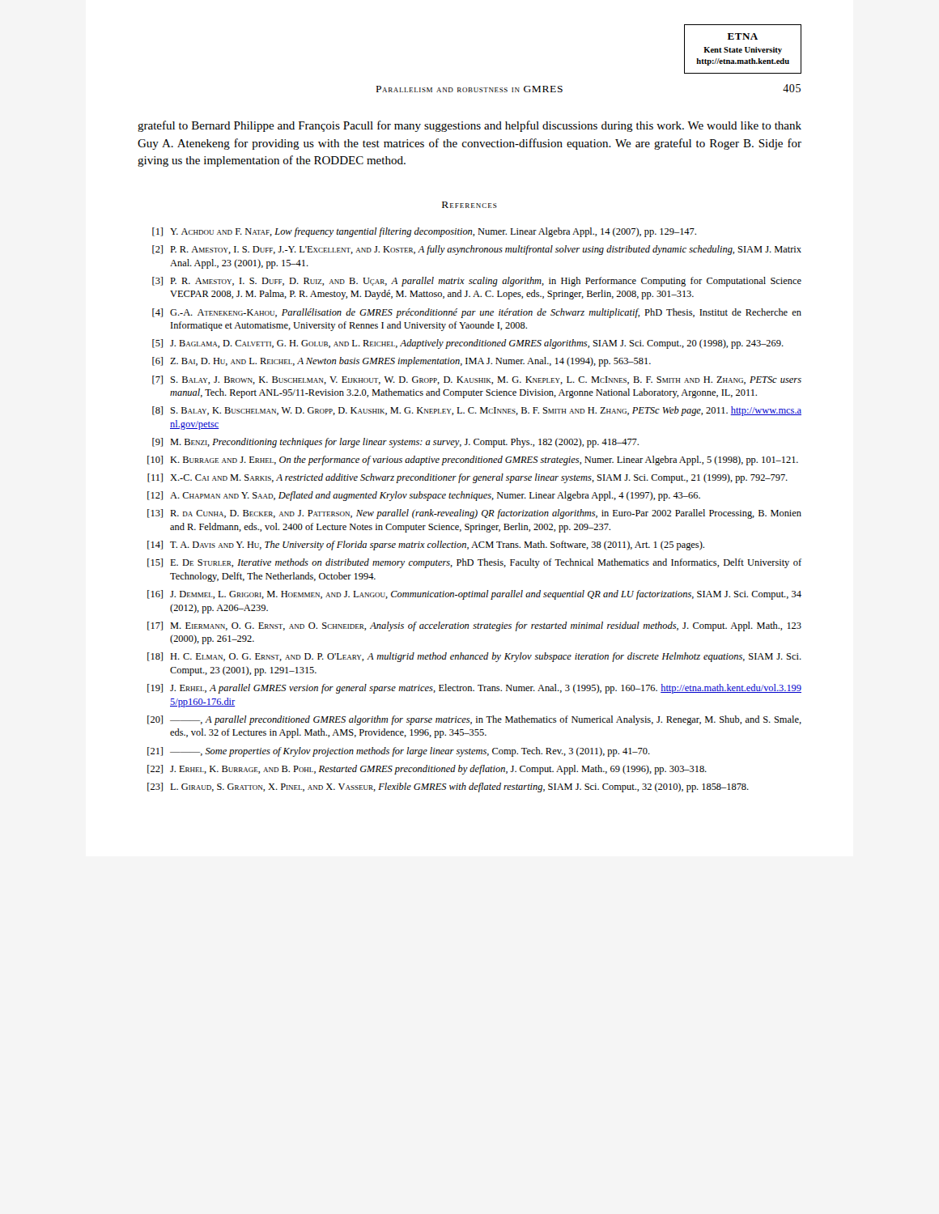ETNA
Kent State University
http://etna.math.kent.edu
Parallelism and robustness in GMRES 405
grateful to Bernard Philippe and François Pacull for many suggestions and helpful discussions during this work. We would like to thank Guy A. Atenekeng for providing us with the test matrices of the convection-diffusion equation. We are grateful to Roger B. Sidje for giving us the implementation of the RODDEC method.
References
[1] Y. Achdou and F. Nataf, Low frequency tangential filtering decomposition, Numer. Linear Algebra Appl., 14 (2007), pp. 129–147.
[2] P. R. Amestoy, I. S. Duff, J.-Y. L'Excellent, and J. Koster, A fully asynchronous multifrontal solver using distributed dynamic scheduling, SIAM J. Matrix Anal. Appl., 23 (2001), pp. 15–41.
[3] P. R. Amestoy, I. S. Duff, D. Ruiz, and B. Uçar, A parallel matrix scaling algorithm, in High Performance Computing for Computational Science VECPAR 2008, J. M. Palma, P. R. Amestoy, M. Daydé, M. Mattoso, and J. A. C. Lopes, eds., Springer, Berlin, 2008, pp. 301–313.
[4] G.-A. Atenekeng-Kahou, Parallélisation de GMRES préconditionné par une itération de Schwarz multiplicatif, PhD Thesis, Institut de Recherche en Informatique et Automatisme, University of Rennes I and University of Yaounde I, 2008.
[5] J. Baglama, D. Calvetti, G. H. Golub, and L. Reichel, Adaptively preconditioned GMRES algorithms, SIAM J. Sci. Comput., 20 (1998), pp. 243–269.
[6] Z. Bai, D. Hu, and L. Reichel, A Newton basis GMRES implementation, IMA J. Numer. Anal., 14 (1994), pp. 563–581.
[7] S. Balay, J. Brown, K. Buschelman, V. Eijkhout, W. D. Gropp, D. Kaushik, M. G. Knepley, L. C. McInnes, B. F. Smith and H. Zhang, PETSc users manual, Tech. Report ANL-95/11-Revision 3.2.0, Mathematics and Computer Science Division, Argonne National Laboratory, Argonne, IL, 2011.
[8] S. Balay, K. Buschelman, W. D. Gropp, D. Kaushik, M. G. Knepley, L. C. McInnes, B. F. Smith and H. Zhang, PETSc Web page, 2011. http://www.mcs.anl.gov/petsc
[9] M. Benzi, Preconditioning techniques for large linear systems: a survey, J. Comput. Phys., 182 (2002), pp. 418–477.
[10] K. Burrage and J. Erhel, On the performance of various adaptive preconditioned GMRES strategies, Numer. Linear Algebra Appl., 5 (1998), pp. 101–121.
[11] X.-C. Cai and M. Sarkis, A restricted additive Schwarz preconditioner for general sparse linear systems, SIAM J. Sci. Comput., 21 (1999), pp. 792–797.
[12] A. Chapman and Y. Saad, Deflated and augmented Krylov subspace techniques, Numer. Linear Algebra Appl., 4 (1997), pp. 43–66.
[13] R. da Cunha, D. Becker, and J. Patterson, New parallel (rank-revealing) QR factorization algorithms, in Euro-Par 2002 Parallel Processing, B. Monien and R. Feldmann, eds., vol. 2400 of Lecture Notes in Computer Science, Springer, Berlin, 2002, pp. 209–237.
[14] T. A. Davis and Y. Hu, The University of Florida sparse matrix collection, ACM Trans. Math. Software, 38 (2011), Art. 1 (25 pages).
[15] E. De Sturler, Iterative methods on distributed memory computers, PhD Thesis, Faculty of Technical Mathematics and Informatics, Delft University of Technology, Delft, The Netherlands, October 1994.
[16] J. Demmel, L. Grigori, M. Hoemmen, and J. Langou, Communication-optimal parallel and sequential QR and LU factorizations, SIAM J. Sci. Comput., 34 (2012), pp. A206–A239.
[17] M. Eiermann, O. G. Ernst, and O. Schneider, Analysis of acceleration strategies for restarted minimal residual methods, J. Comput. Appl. Math., 123 (2000), pp. 261–292.
[18] H. C. Elman, O. G. Ernst, and D. P. O'Leary, A multigrid method enhanced by Krylov subspace iteration for discrete Helmhotz equations, SIAM J. Sci. Comput., 23 (2001), pp. 1291–1315.
[19] J. Erhel, A parallel GMRES version for general sparse matrices, Electron. Trans. Numer. Anal., 3 (1995), pp. 160–176. http://etna.math.kent.edu/vol.3.1995/pp160-176.dir
[20] ———, A parallel preconditioned GMRES algorithm for sparse matrices, in The Mathematics of Numerical Analysis, J. Renegar, M. Shub, and S. Smale, eds., vol. 32 of Lectures in Appl. Math., AMS, Providence, 1996, pp. 345–355.
[21] ———, Some properties of Krylov projection methods for large linear systems, Comp. Tech. Rev., 3 (2011), pp. 41–70.
[22] J. Erhel, K. Burrage, and B. Pohl, Restarted GMRES preconditioned by deflation, J. Comput. Appl. Math., 69 (1996), pp. 303–318.
[23] L. Giraud, S. Gratton, X. Pinel, and X. Vasseur, Flexible GMRES with deflated restarting, SIAM J. Sci. Comput., 32 (2010), pp. 1858–1878.